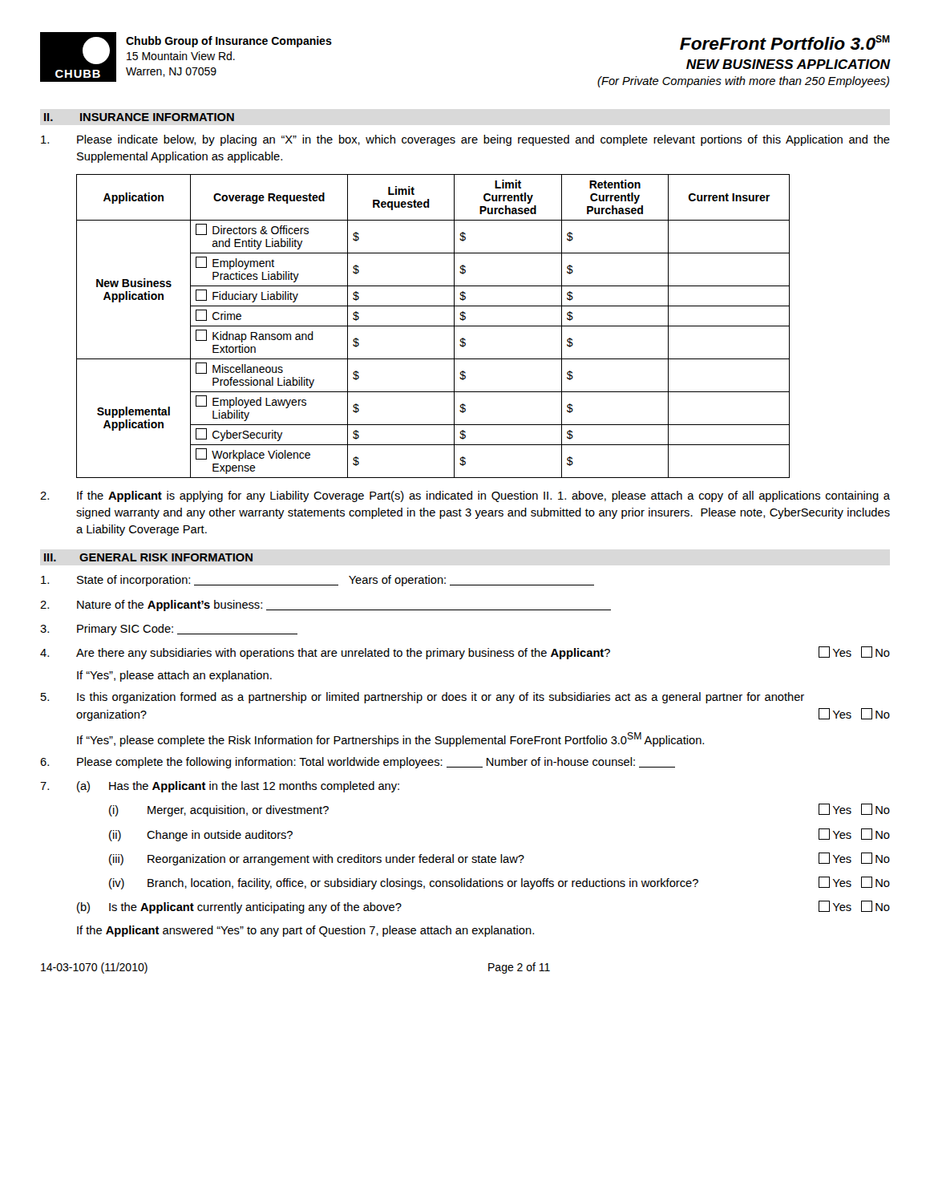CHUBB
Chubb Group of Insurance Companies
15 Mountain View Rd.
Warren, NJ 07059
ForeFront Portfolio 3.0SM
NEW BUSINESS APPLICATION
(For Private Companies with more than 250 Employees)
II. INSURANCE INFORMATION
1.
Please indicate below, by placing an “X” in the box, which coverages are being requested and complete relevant portions of this Application and the Supplemental Application as applicable.
| Application | Coverage Requested | Limit Requested | Limit Currently Purchased | Retention Currently Purchased | Current Insurer |
| --- | --- | --- | --- | --- | --- |
| New Business Application | Directors & Officers and Entity Liability | $ | $ | $ | |
| Employment Practices Liability | $ | $ | $ | |
| Fiduciary Liability | $ | $ | $ | |
| Crime | $ | $ | $ | |
| Kidnap Ransom and Extortion | $ | $ | $ | |
| Supplemental Application | Miscellaneous Professional Liability | $ | $ | $ | |
| Employed Lawyers Liability | $ | $ | $ | |
| CyberSecurity | $ | $ | $ | |
| Workplace Violence Expense | $ | $ | $ | |
2.
If the Applicant is applying for any Liability Coverage Part(s) as indicated in Question II. 1. above, please attach a copy of all applications containing a signed warranty and any other warranty statements completed in the past 3 years and submitted to any prior insurers. Please note, CyberSecurity includes a Liability Coverage Part.
III. GENERAL RISK INFORMATION
1.
State of incorporation: Years of operation:
2.
Nature of the Applicant’s business:
3.
Primary SIC Code:
4.
Are there any subsidiaries with operations that are unrelated to the primary business of the Applicant?
Yes No
If “Yes”, please attach an explanation.
5.
Is this organization formed as a partnership or limited partnership or does it or any of its subsidiaries act as a general partner for another organization?
Yes No
If “Yes”, please complete the Risk Information for Partnerships in the Supplemental ForeFront Portfolio 3.0SM Application.
6.
Please complete the following information: Total worldwide employees: Number of in-house counsel:
7.
(a)
Has the Applicant in the last 12 months completed any:
(i)
Merger, acquisition, or divestment?
Yes No
(ii)
Change in outside auditors?
Yes No
(iii)
Reorganization or arrangement with creditors under federal or state law?
Yes No
(iv)
Branch, location, facility, office, or subsidiary closings, consolidations or layoffs or reductions in workforce?
Yes No
(b)
Is the Applicant currently anticipating any of the above?
Yes No
If the Applicant answered “Yes” to any part of Question 7, please attach an explanation.
14-03-1070 (11/2010)
Page 2 of 11